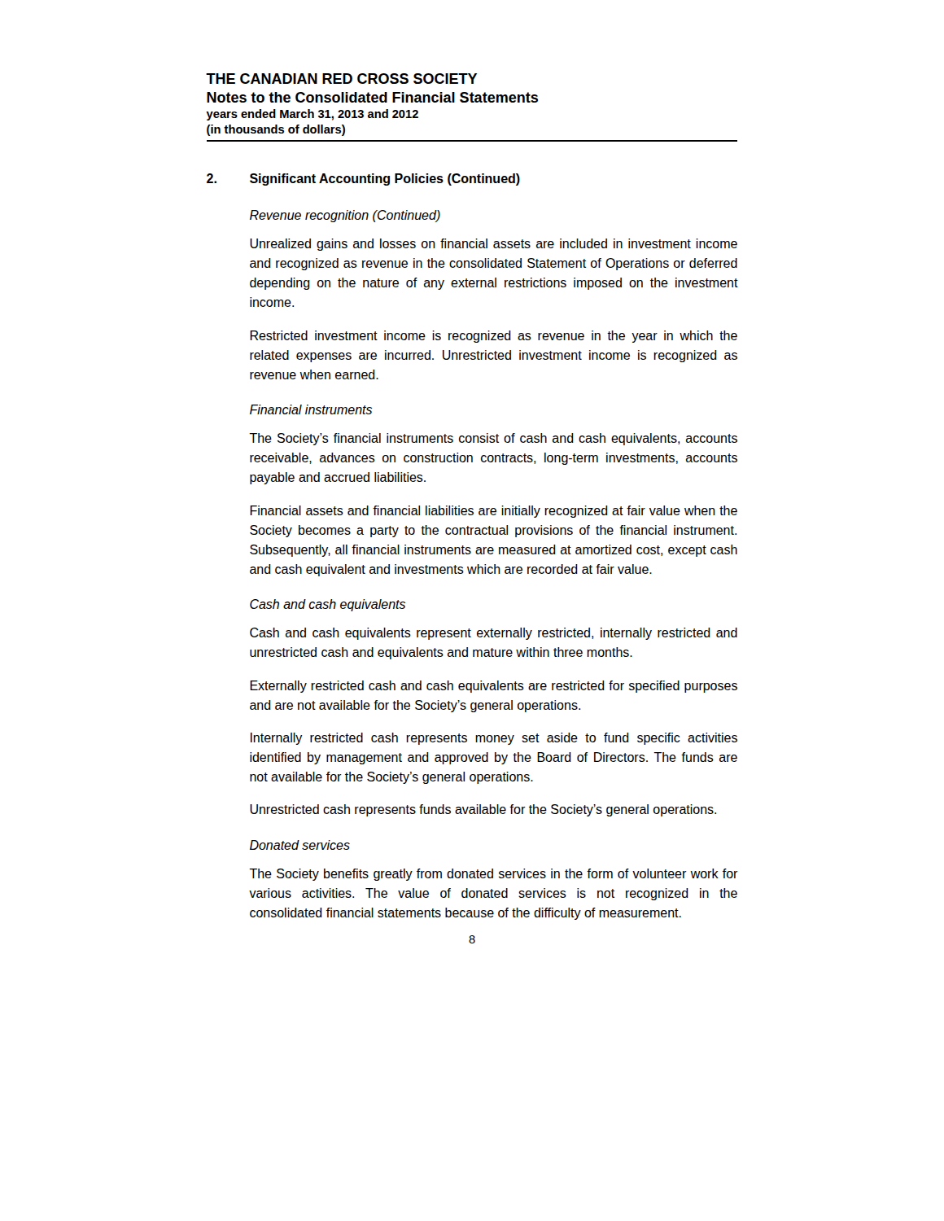THE CANADIAN RED CROSS SOCIETY
Notes to the Consolidated Financial Statements
years ended March 31, 2013 and 2012
(in thousands of dollars)
2. Significant Accounting Policies (Continued)
Revenue recognition (Continued)
Unrealized gains and losses on financial assets are included in investment income and recognized as revenue in the consolidated Statement of Operations or deferred depending on the nature of any external restrictions imposed on the investment income.
Restricted investment income is recognized as revenue in the year in which the related expenses are incurred. Unrestricted investment income is recognized as revenue when earned.
Financial instruments
The Society’s financial instruments consist of cash and cash equivalents, accounts receivable, advances on construction contracts, long-term investments, accounts payable and accrued liabilities.
Financial assets and financial liabilities are initially recognized at fair value when the Society becomes a party to the contractual provisions of the financial instrument. Subsequently, all financial instruments are measured at amortized cost, except cash and cash equivalent and investments which are recorded at fair value.
Cash and cash equivalents
Cash and cash equivalents represent externally restricted, internally restricted and unrestricted cash and equivalents and mature within three months.
Externally restricted cash and cash equivalents are restricted for specified purposes and are not available for the Society’s general operations.
Internally restricted cash represents money set aside to fund specific activities identified by management and approved by the Board of Directors. The funds are not available for the Society’s general operations.
Unrestricted cash represents funds available for the Society’s general operations.
Donated services
The Society benefits greatly from donated services in the form of volunteer work for various activities. The value of donated services is not recognized in the consolidated financial statements because of the difficulty of measurement.
8